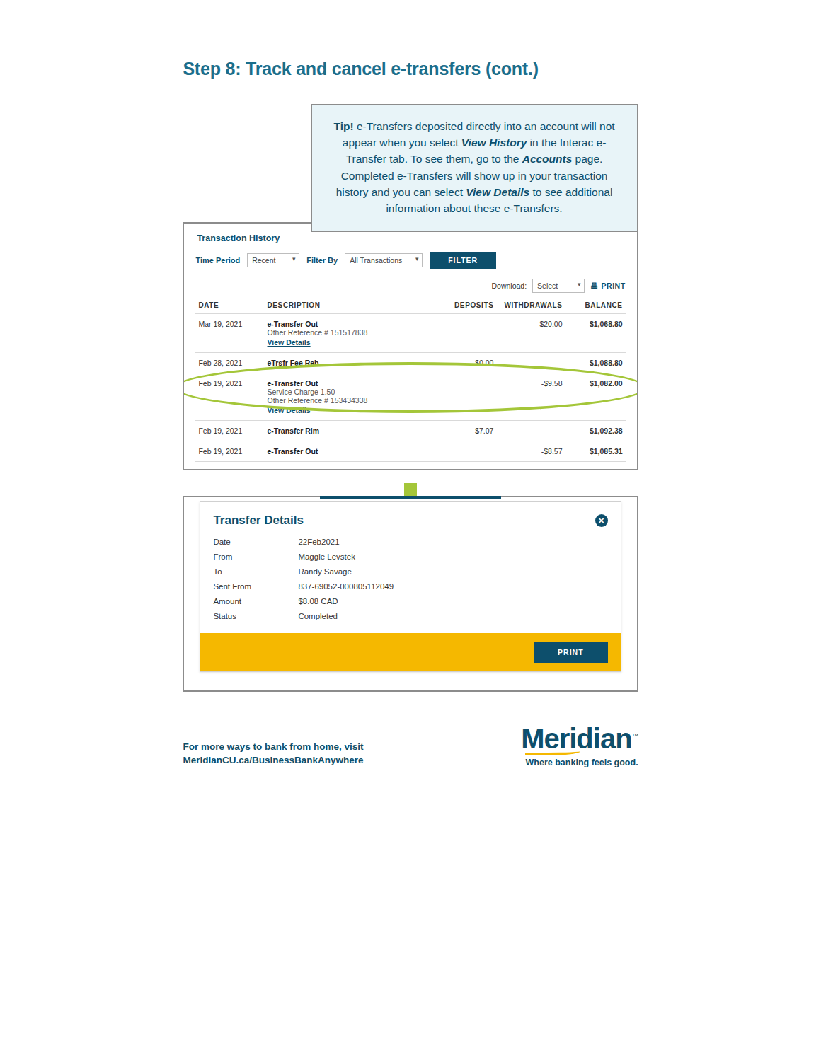Step 8: Track and cancel e-transfers (cont.)
Tip! e-Transfers deposited directly into an account will not appear when you select View History in the Interac e-Transfer tab. To see them, go to the Accounts page. Completed e-Transfers will show up in your transaction history and you can select View Details to see additional information about these e-Transfers.
Transaction History
Time Period Recent Filter By All Transactions FILTER
Download: Select 🖶PRINT
| DATE | DESCRIPTION | DEPOSITS | WITHDRAWALS | BALANCE |
| --- | --- | --- | --- | --- |
| Mar 19, 2021 | e-Transfer Out Other Reference # 151517838 View Details | | -$20.00 | $1,068.80 |
| Feb 28, 2021 | eTrsfr Fee Reb | $0.00 | | $1,088.80 |
| Feb 19, 2021 | e-Transfer Out Service Charge 1.50 Other Reference # 153434338 View Details | | -$9.58 | $1,082.00 |
| Feb 19, 2021 | e-Transfer Rim | $7.07 | | $1,092.38 |
| Feb 19, 2021 | e-Transfer Out | | -$8.57 | $1,085.31 |
Transfer Details
✕
Date
22Feb2021
From
Maggie Levstek
To
Randy Savage
Sent From
837-69052-000805112049
Amount
$8.08 CAD
Status
Completed
PRINT
For more ways to bank from home, visit
MeridianCU.ca/BusinessBankAnywhere
Meridian™
Where banking feels good.